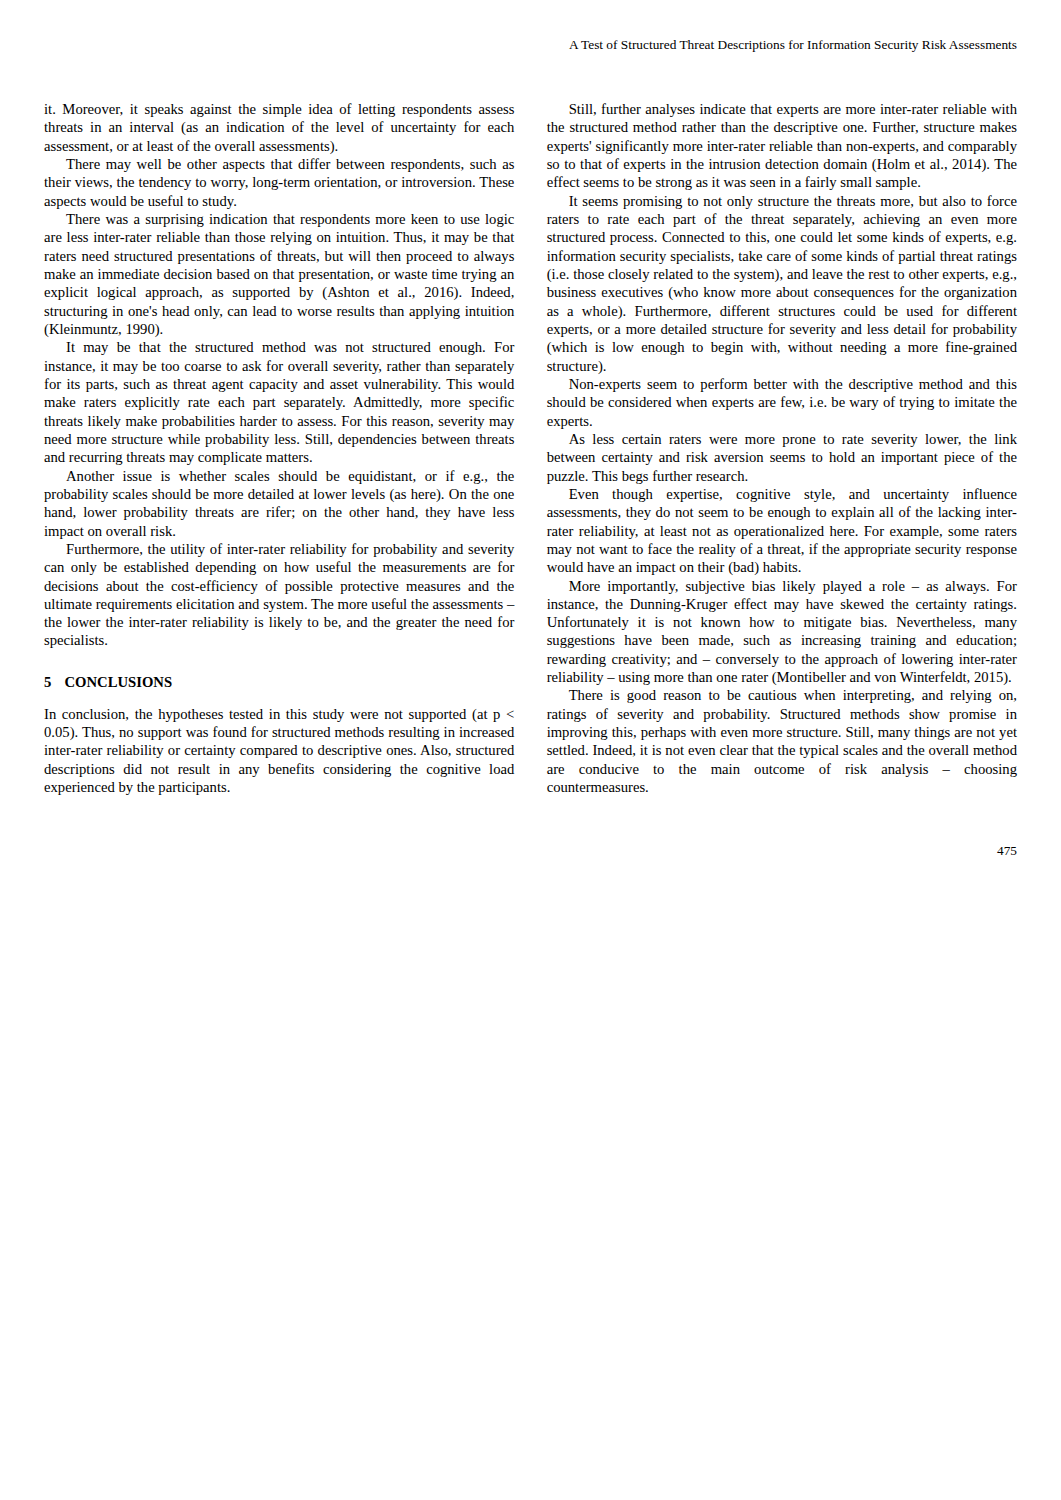A Test of Structured Threat Descriptions for Information Security Risk Assessments
it. Moreover, it speaks against the simple idea of letting respondents assess threats in an interval (as an indication of the level of uncertainty for each assessment, or at least of the overall assessments).
There may well be other aspects that differ between respondents, such as their views, the tendency to worry, long-term orientation, or introversion. These aspects would be useful to study.
There was a surprising indication that respondents more keen to use logic are less inter-rater reliable than those relying on intuition. Thus, it may be that raters need structured presentations of threats, but will then proceed to always make an immediate decision based on that presentation, or waste time trying an explicit logical approach, as supported by (Ashton et al., 2016). Indeed, structuring in one's head only, can lead to worse results than applying intuition (Kleinmuntz, 1990).
It may be that the structured method was not structured enough. For instance, it may be too coarse to ask for overall severity, rather than separately for its parts, such as threat agent capacity and asset vulnerability. This would make raters explicitly rate each part separately. Admittedly, more specific threats likely make probabilities harder to assess. For this reason, severity may need more structure while probability less. Still, dependencies between threats and recurring threats may complicate matters.
Another issue is whether scales should be equidistant, or if e.g., the probability scales should be more detailed at lower levels (as here). On the one hand, lower probability threats are rifer; on the other hand, they have less impact on overall risk.
Furthermore, the utility of inter-rater reliability for probability and severity can only be established depending on how useful the measurements are for decisions about the cost-efficiency of possible protective measures and the ultimate requirements elicitation and system. The more useful the assessments – the lower the inter-rater reliability is likely to be, and the greater the need for specialists.
5 CONCLUSIONS
In conclusion, the hypotheses tested in this study were not supported (at p < 0.05). Thus, no support was found for structured methods resulting in increased inter-rater reliability or certainty compared to descriptive ones. Also, structured descriptions did not result in any benefits considering the cognitive load experienced by the participants.
Still, further analyses indicate that experts are more inter-rater reliable with the structured method rather than the descriptive one. Further, structure makes experts' significantly more inter-rater reliable than non-experts, and comparably so to that of experts in the intrusion detection domain (Holm et al., 2014). The effect seems to be strong as it was seen in a fairly small sample.
It seems promising to not only structure the threats more, but also to force raters to rate each part of the threat separately, achieving an even more structured process. Connected to this, one could let some kinds of experts, e.g. information security specialists, take care of some kinds of partial threat ratings (i.e. those closely related to the system), and leave the rest to other experts, e.g., business executives (who know more about consequences for the organization as a whole). Furthermore, different structures could be used for different experts, or a more detailed structure for severity and less detail for probability (which is low enough to begin with, without needing a more fine-grained structure).
Non-experts seem to perform better with the descriptive method and this should be considered when experts are few, i.e. be wary of trying to imitate the experts.
As less certain raters were more prone to rate severity lower, the link between certainty and risk aversion seems to hold an important piece of the puzzle. This begs further research.
Even though expertise, cognitive style, and uncertainty influence assessments, they do not seem to be enough to explain all of the lacking inter-rater reliability, at least not as operationalized here. For example, some raters may not want to face the reality of a threat, if the appropriate security response would have an impact on their (bad) habits.
More importantly, subjective bias likely played a role – as always. For instance, the Dunning-Kruger effect may have skewed the certainty ratings. Unfortunately it is not known how to mitigate bias. Nevertheless, many suggestions have been made, such as increasing training and education; rewarding creativity; and – conversely to the approach of lowering inter-rater reliability – using more than one rater (Montibeller and von Winterfeldt, 2015).
There is good reason to be cautious when interpreting, and relying on, ratings of severity and probability. Structured methods show promise in improving this, perhaps with even more structure. Still, many things are not yet settled. Indeed, it is not even clear that the typical scales and the overall method are conducive to the main outcome of risk analysis – choosing countermeasures.
475